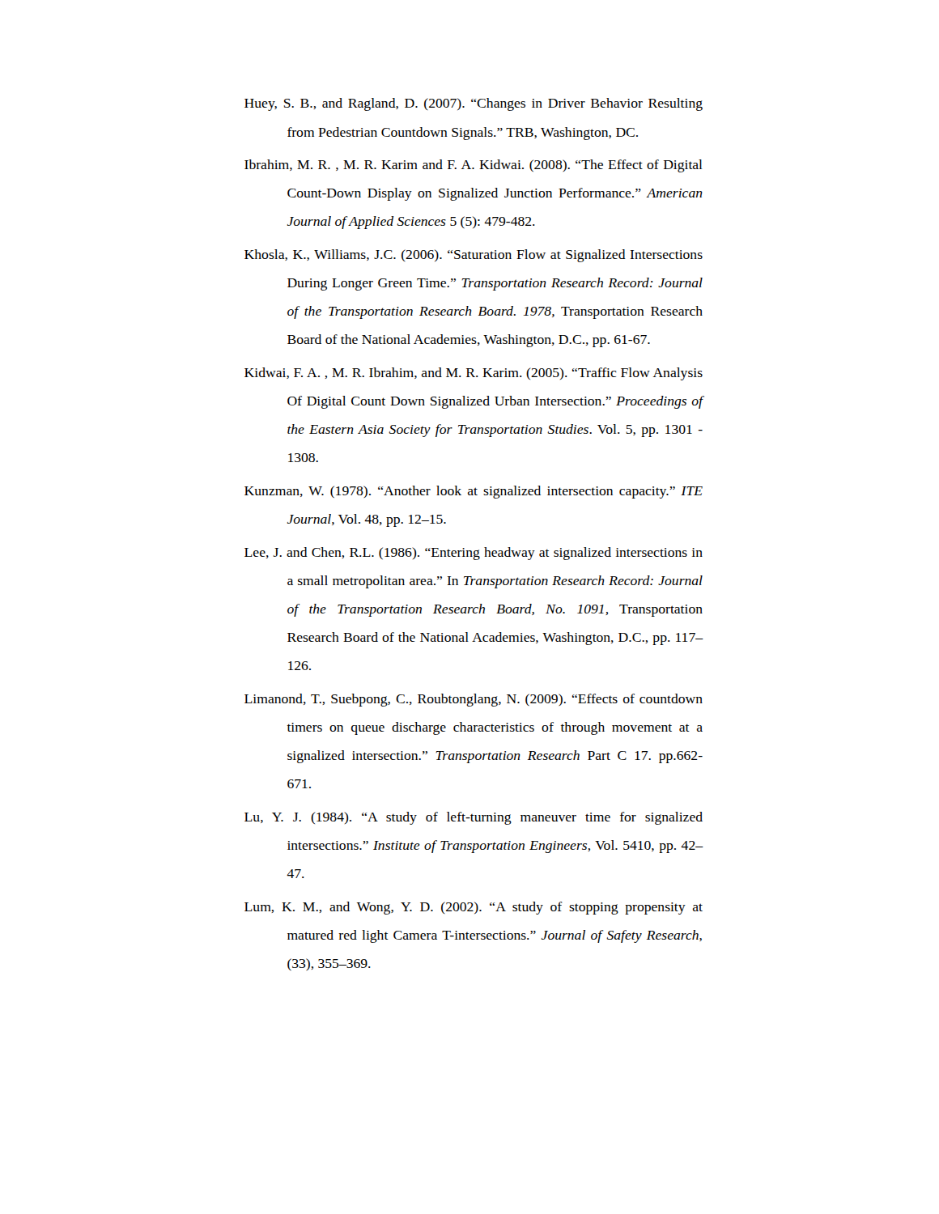Huey, S. B., and Ragland, D. (2007). “Changes in Driver Behavior Resulting from Pedestrian Countdown Signals.” TRB, Washington, DC.
Ibrahim, M. R. , M. R. Karim and F. A. Kidwai. (2008). “The Effect of Digital Count-Down Display on Signalized Junction Performance.” American Journal of Applied Sciences 5 (5): 479-482.
Khosla, K., Williams, J.C. (2006). “Saturation Flow at Signalized Intersections During Longer Green Time.” Transportation Research Record: Journal of the Transportation Research Board. 1978, Transportation Research Board of the National Academies, Washington, D.C., pp. 61-67.
Kidwai, F. A. , M. R. Ibrahim, and M. R. Karim. (2005). “Traffic Flow Analysis Of Digital Count Down Signalized Urban Intersection.” Proceedings of the Eastern Asia Society for Transportation Studies. Vol. 5, pp. 1301 - 1308.
Kunzman, W. (1978). “Another look at signalized intersection capacity.” ITE Journal, Vol. 48, pp. 12–15.
Lee, J. and Chen, R.L. (1986). “Entering headway at signalized intersections in a small metropolitan area.” In Transportation Research Record: Journal of the Transportation Research Board, No. 1091, Transportation Research Board of the National Academies, Washington, D.C., pp. 117–126.
Limanond, T., Suebpong, C., Roubtonglang, N. (2009). “Effects of countdown timers on queue discharge characteristics of through movement at a signalized intersection.” Transportation Research Part C 17. pp.662-671.
Lu, Y. J. (1984). “A study of left-turning maneuver time for signalized intersections.” Institute of Transportation Engineers, Vol. 5410, pp. 42–47.
Lum, K. M., and Wong, Y. D. (2002). “A study of stopping propensity at matured red light Camera T-intersections.” Journal of Safety Research, (33), 355–369.